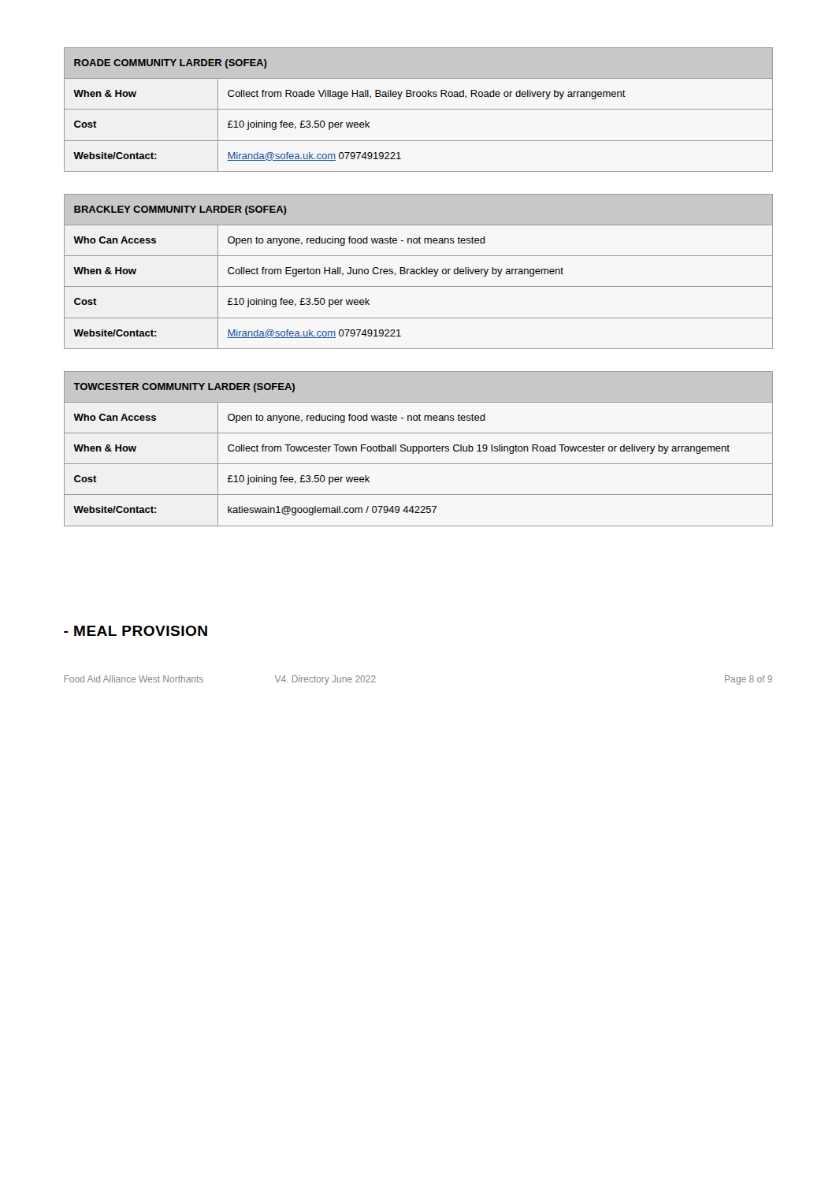ROADE COMMUNITY LARDER (SOFEA)
| When & How | Collect from Roade Village Hall, Bailey Brooks Road, Roade or delivery by arrangement |
| Cost | £10 joining fee, £3.50 per week |
| Website/Contact: | Miranda@sofea.uk.com 07974919221 |
BRACKLEY COMMUNITY LARDER (SOFEA)
| Who Can Access | Open to anyone, reducing food waste - not means tested |
| When & How | Collect from Egerton Hall, Juno Cres, Brackley or delivery by arrangement |
| Cost | £10 joining fee, £3.50 per week |
| Website/Contact: | Miranda@sofea.uk.com 07974919221 |
TOWCESTER COMMUNITY LARDER (SOFEA)
| Who Can Access | Open to anyone, reducing food waste - not means tested |
| When & How | Collect from Towcester Town Football Supporters Club 19 Islington Road Towcester or delivery by arrangement |
| Cost | £10 joining fee, £3.50 per week |
| Website/Contact: | katieswain1@googlemail.com / 07949 442257 |
- MEAL PROVISION
Food Aid Alliance West Northants V4. Directory June 2022
Page 8 of 9